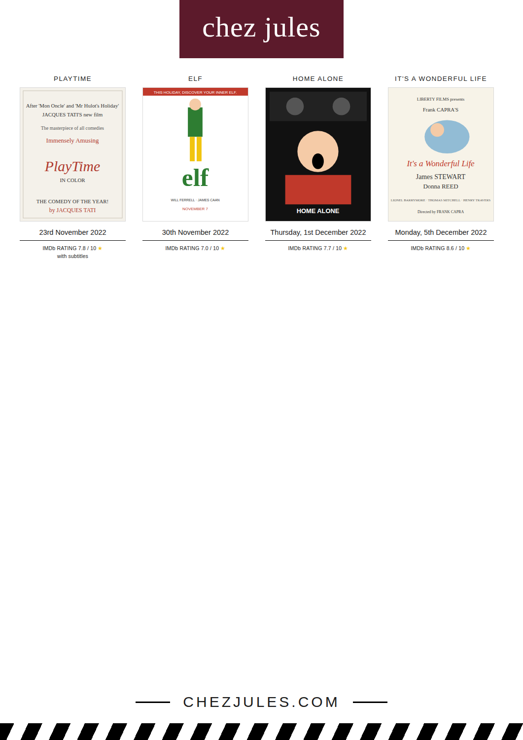chez jules
Playtime
23rd November 2022
IMDb RATING 7.8 / 10 ★with subtitles
Elf
30th November 2022
IMDb RATING 7.0 / 10 ★
Home Alone
Thursday, 1st December 2022
IMDb RATING 7.7 / 10 ★
It's a Wonderful Life
Monday, 5th December 2022
IMDb RATING 8.6 / 10 ★
CHEZJULES.COM